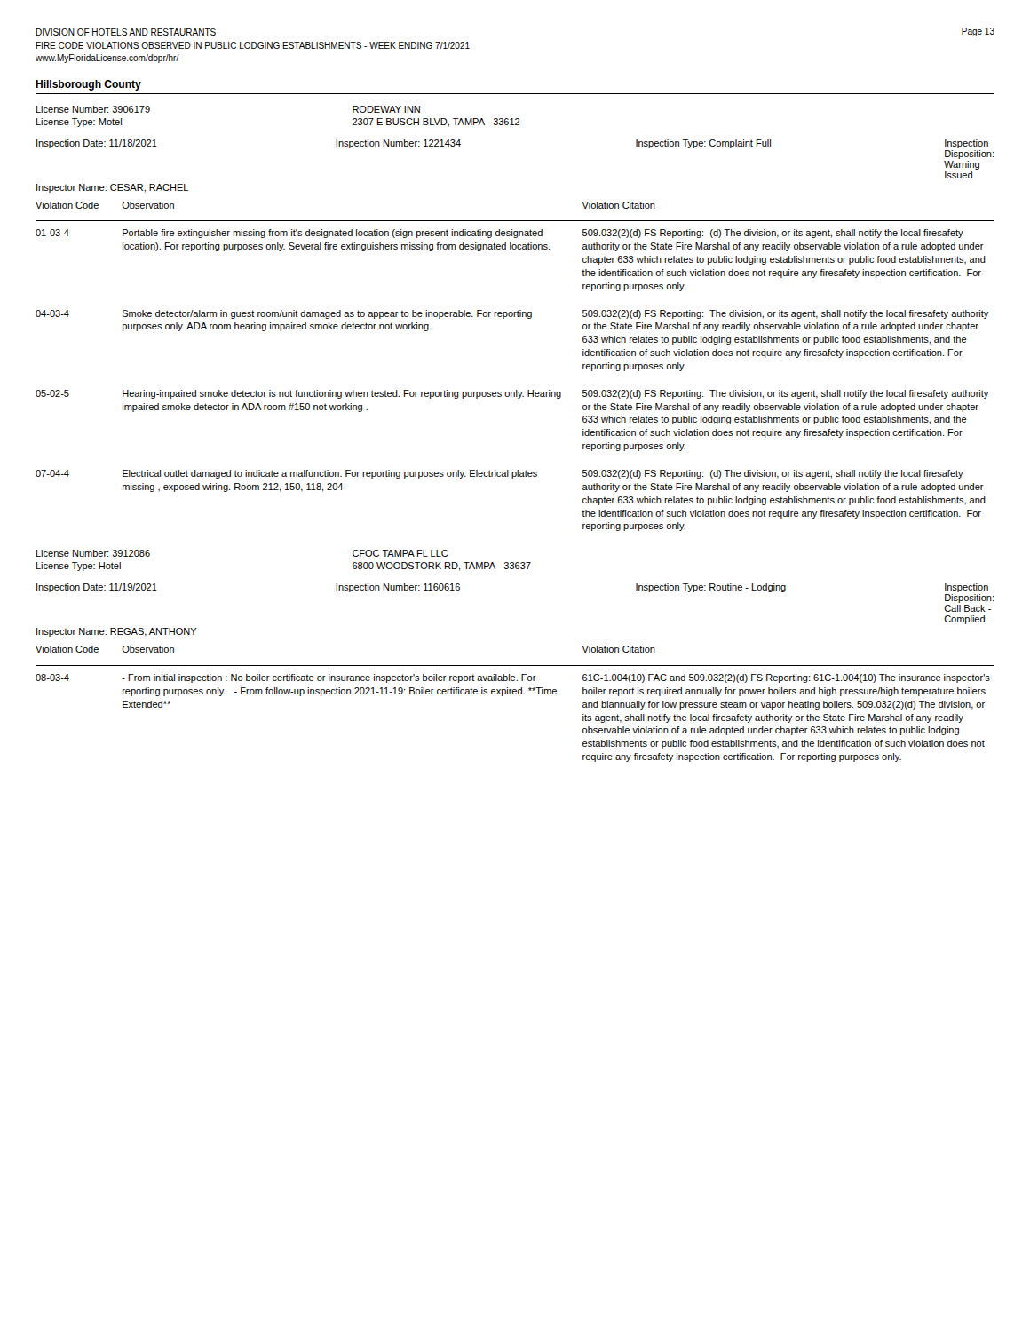DIVISION OF HOTELS AND RESTAURANTS
FIRE CODE VIOLATIONS OBSERVED IN PUBLIC LODGING ESTABLISHMENTS - WEEK ENDING 7/1/2021
www.MyFloridaLicense.com/dbpr/hr/
Page 13
Hillsborough County
| License Number: 3906179 | RODEWAY INN |
| License Type: Motel | 2307 E BUSCH BLVD, TAMPA 33612 |
| Inspection Date: 11/18/2021 | Inspection Number: 1221434 | Inspection Type: Complaint Full | | Inspection Disposition: Warning Issued |
| Inspector Name: CESAR, RACHEL | | | | |
| Violation Code | Observation | Violation Citation |
| 01-03-4 | Portable fire extinguisher missing from it's designated location (sign present indicating designated location). For reporting purposes only. Several fire extinguishers missing from designated locations. | 509.032(2)(d) FS Reporting: (d) The division, or its agent, shall notify the local firesafety authority or the State Fire Marshal of any readily observable violation of a rule adopted under chapter 633 which relates to public lodging establishments or public food establishments, and the identification of such violation does not require any firesafety inspection certification. For reporting purposes only. |
| 04-03-4 | Smoke detector/alarm in guest room/unit damaged as to appear to be inoperable. For reporting purposes only. ADA room hearing impaired smoke detector not working. | 509.032(2)(d) FS Reporting: The division, or its agent, shall notify the local firesafety authority or the State Fire Marshal of any readily observable violation of a rule adopted under chapter 633 which relates to public lodging establishments or public food establishments, and the identification of such violation does not require any firesafety inspection certification. For reporting purposes only. |
| 05-02-5 | Hearing-impaired smoke detector is not functioning when tested. For reporting purposes only. Hearing impaired smoke detector in ADA room #150 not working . | 509.032(2)(d) FS Reporting: The division, or its agent, shall notify the local firesafety authority or the State Fire Marshal of any readily observable violation of a rule adopted under chapter 633 which relates to public lodging establishments or public food establishments, and the identification of such violation does not require any firesafety inspection certification. For reporting purposes only. |
| 07-04-4 | Electrical outlet damaged to indicate a malfunction. For reporting purposes only. Electrical plates missing , exposed wiring. Room 212, 150, 118, 204 | 509.032(2)(d) FS Reporting: (d) The division, or its agent, shall notify the local firesafety authority or the State Fire Marshal of any readily observable violation of a rule adopted under chapter 633 which relates to public lodging establishments or public food establishments, and the identification of such violation does not require any firesafety inspection certification. For reporting purposes only. |
| License Number: 3912086 | CFOC TAMPA FL LLC |
| License Type: Hotel | 6800 WOODSTORK RD, TAMPA 33637 |
| Inspection Date: 11/19/2021 | Inspection Number: 1160616 | Inspection Type: Routine - Lodging | | Inspection Disposition: Call Back - Complied |
| Inspector Name: REGAS, ANTHONY | | | | |
| Violation Code | Observation | Violation Citation |
| 08-03-4 | - From initial inspection : No boiler certificate or insurance inspector's boiler report available. For reporting purposes only. - From follow-up inspection 2021-11-19: Boiler certificate is expired. **Time Extended** | 61C-1.004(10) FAC and 509.032(2)(d) FS Reporting: 61C-1.004(10) The insurance inspector's boiler report is required annually for power boilers and high pressure/high temperature boilers and biannually for low pressure steam or vapor heating boilers. 509.032(2)(d) The division, or its agent, shall notify the local firesafety authority or the State Fire Marshal of any readily observable violation of a rule adopted under chapter 633 which relates to public lodging establishments or public food establishments, and the identification of such violation does not require any firesafety inspection certification. For reporting purposes only. |